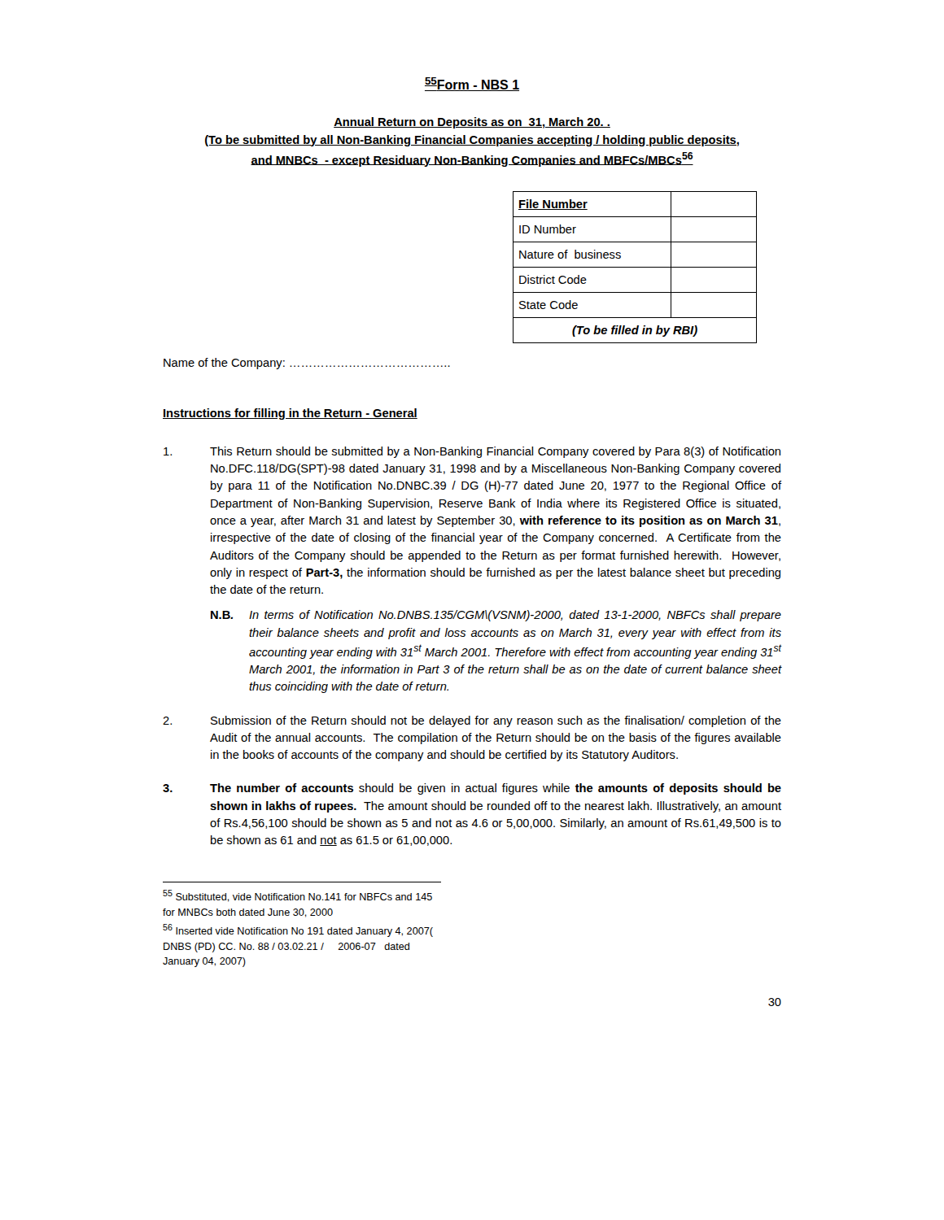55Form - NBS 1
Annual Return on Deposits as on 31, March 20. . (To be submitted by all Non-Banking Financial Companies accepting / holding public deposits, and MNBCs - except Residuary Non-Banking Companies and MBFCs/MBCs56
| File Number | |
| ID Number | |
| Nature of business | |
| District Code | |
| State Code | |
| (To be filled in by RBI) |
Name of the Company: …………………………………..
Instructions for filling in the Return - General
This Return should be submitted by a Non-Banking Financial Company covered by Para 8(3) of Notification No.DFC.118/DG(SPT)-98 dated January 31, 1998 and by a Miscellaneous Non-Banking Company covered by para 11 of the Notification No.DNBC.39 / DG (H)-77 dated June 20, 1977 to the Regional Office of Department of Non-Banking Supervision, Reserve Bank of India where its Registered Office is situated, once a year, after March 31 and latest by September 30, with reference to its position as on March 31, irrespective of the date of closing of the financial year of the Company concerned. A Certificate from the Auditors of the Company should be appended to the Return as per format furnished herewith. However, only in respect of Part-3, the information should be furnished as per the latest balance sheet but preceding the date of the return.
N.B. In terms of Notification No.DNBS.135/CGM\(VSNM)-2000, dated 13-1-2000, NBFCs shall prepare their balance sheets and profit and loss accounts as on March 31, every year with effect from its accounting year ending with 31st March 2001. Therefore with effect from accounting year ending 31st March 2001, the information in Part 3 of the return shall be as on the date of current balance sheet thus coinciding with the date of return.
Submission of the Return should not be delayed for any reason such as the finalisation/ completion of the Audit of the annual accounts. The compilation of the Return should be on the basis of the figures available in the books of accounts of the company and should be certified by its Statutory Auditors.
The number of accounts should be given in actual figures while the amounts of deposits should be shown in lakhs of rupees. The amount should be rounded off to the nearest lakh. Illustratively, an amount of Rs.4,56,100 should be shown as 5 and not as 4.6 or 5,00,000. Similarly, an amount of Rs.61,49,500 is to be shown as 61 and not as 61.5 or 61,00,000.
55 Substituted, vide Notification No.141 for NBFCs and 145 for MNBCs both dated June 30, 2000
56 Inserted vide Notification No 191 dated January 4, 2007( DNBS (PD) CC. No. 88 / 03.02.21 / 2006-07 dated January 04, 2007)
30